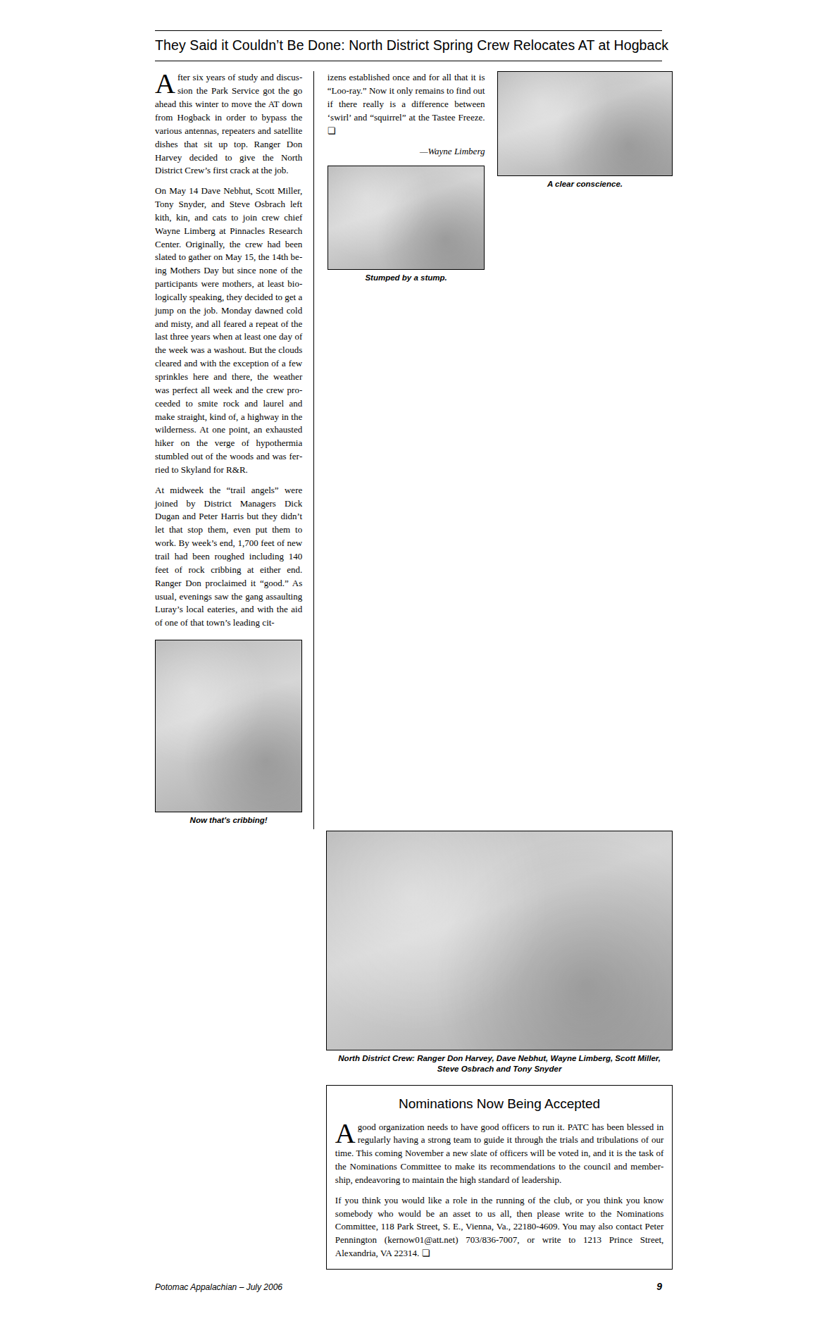They Said it Couldn’t Be Done: North District Spring Crew Relocates AT at Hogback
After six years of study and discussion the Park Service got the go ahead this winter to move the AT down from Hogback in order to bypass the various antennas, repeaters and satellite dishes that sit up top. Ranger Don Harvey decided to give the North District Crew’s first crack at the job.
On May 14 Dave Nebhut, Scott Miller, Tony Snyder, and Steve Osbrach left kith, kin, and cats to join crew chief Wayne Limberg at Pinnacles Research Center. Originally, the crew had been slated to gather on May 15, the 14th being Mothers Day but since none of the participants were mothers, at least biologically speaking, they decided to get a jump on the job. Monday dawned cold and misty, and all feared a repeat of the last three years when at least one day of the week was a washout. But the clouds cleared and with the exception of a few sprinkles here and there, the weather was perfect all week and the crew proceeded to smite rock and laurel and make straight, kind of, a highway in the wilderness. At one point, an exhausted hiker on the verge of hypothermia stumbled out of the woods and was ferried to Skyland for R&R.
At midweek the “trail angels” were joined by District Managers Dick Dugan and Peter Harris but they didn’t let that stop them, even put them to work. By week’s end, 1,700 feet of new trail had been roughed including 140 feet of rock cribbing at either end. Ranger Don proclaimed it “good.” As usual, evenings saw the gang assaulting Luray’s local eateries, and with the aid of one of that town’s leading cit-
Now that's cribbing!
izens established once and for all that it is “Loo-ray.” Now it only remains to find out if there really is a difference between ‘swirl’ and “squirrel” at the Tastee Freeze. ❏
—Wayne Limberg
Stumped by a stump.
A clear conscience.
North District Crew: Ranger Don Harvey, Dave Nebhut, Wayne Limberg, Scott Miller,
Steve Osbrach and Tony Snyder
Nominations Now Being Accepted
A good organization needs to have good officers to run it. PATC has been blessed in regularly having a strong team to guide it through the trials and tribulations of our time. This coming November a new slate of officers will be voted in, and it is the task of the Nominations Committee to make its recommendations to the council and membership, endeavoring to maintain the high standard of leadership.
If you think you would like a role in the running of the club, or you think you know somebody who would be an asset to us all, then please write to the Nominations Committee, 118 Park Street, S. E., Vienna, Va., 22180-4609. You may also contact Peter Pennington (kernow01@att.net) 703/836-7007, or write to 1213 Prince Street, Alexandria, VA 22314. ❏
Potomac Appalachian – July 2006
9